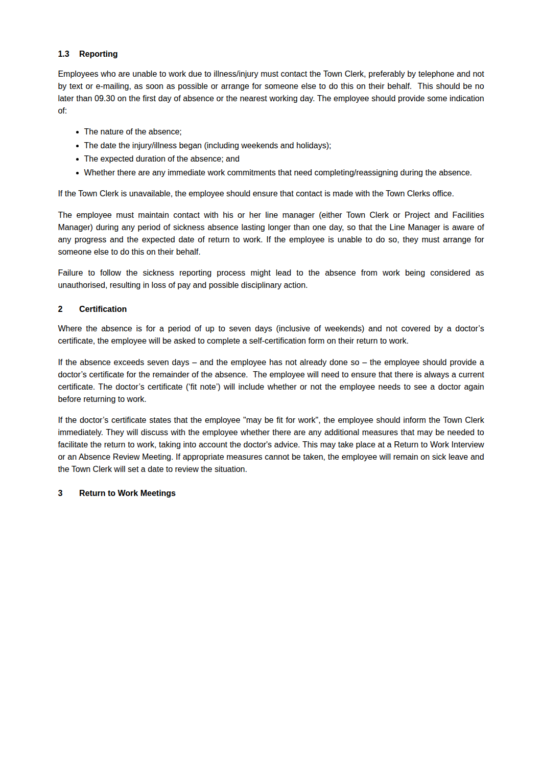1.3 Reporting
Employees who are unable to work due to illness/injury must contact the Town Clerk, preferably by telephone and not by text or e-mailing, as soon as possible or arrange for someone else to do this on their behalf. This should be no later than 09.30 on the first day of absence or the nearest working day. The employee should provide some indication of:
The nature of the absence;
The date the injury/illness began (including weekends and holidays);
The expected duration of the absence; and
Whether there are any immediate work commitments that need completing/reassigning during the absence.
If the Town Clerk is unavailable, the employee should ensure that contact is made with the Town Clerks office.
The employee must maintain contact with his or her line manager (either Town Clerk or Project and Facilities Manager) during any period of sickness absence lasting longer than one day, so that the Line Manager is aware of any progress and the expected date of return to work. If the employee is unable to do so, they must arrange for someone else to do this on their behalf.
Failure to follow the sickness reporting process might lead to the absence from work being considered as unauthorised, resulting in loss of pay and possible disciplinary action.
2 Certification
Where the absence is for a period of up to seven days (inclusive of weekends) and not covered by a doctor’s certificate, the employee will be asked to complete a self-certification form on their return to work.
If the absence exceeds seven days – and the employee has not already done so – the employee should provide a doctor’s certificate for the remainder of the absence. The employee will need to ensure that there is always a current certificate. The doctor’s certificate (‘fit note’) will include whether or not the employee needs to see a doctor again before returning to work.
If the doctor’s certificate states that the employee "may be fit for work", the employee should inform the Town Clerk immediately. They will discuss with the employee whether there are any additional measures that may be needed to facilitate the return to work, taking into account the doctor's advice. This may take place at a Return to Work Interview or an Absence Review Meeting. If appropriate measures cannot be taken, the employee will remain on sick leave and the Town Clerk will set a date to review the situation.
3 Return to Work Meetings